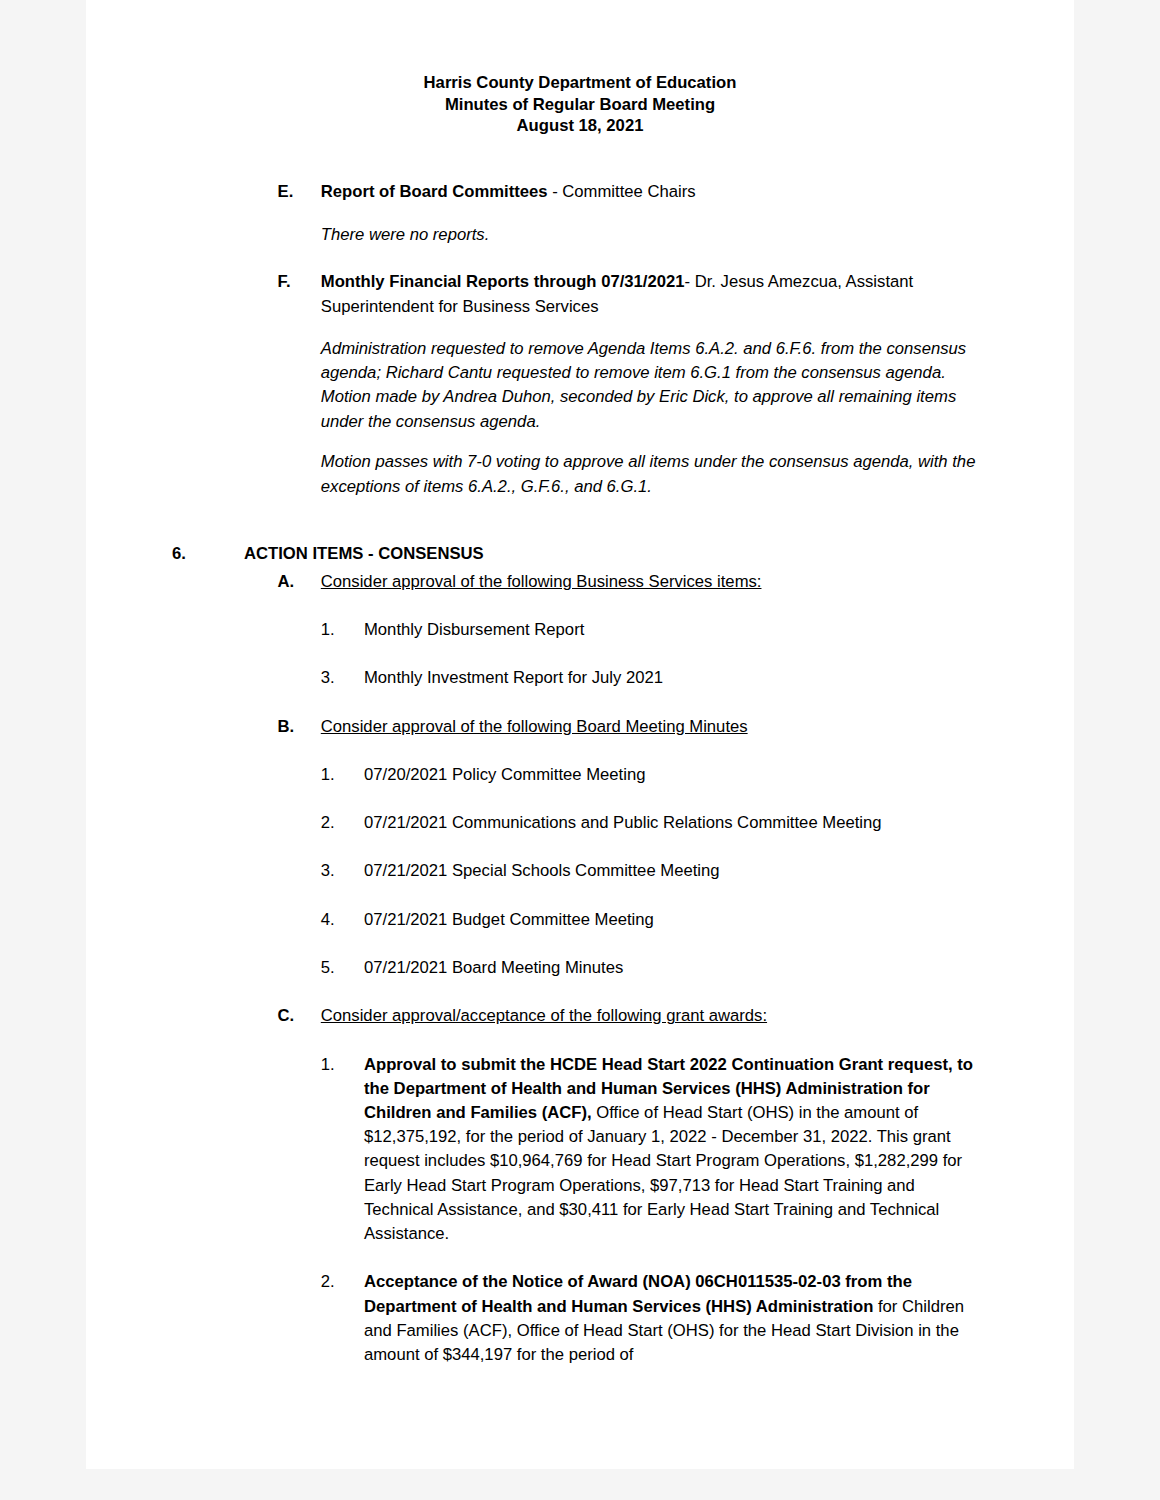Harris County Department of Education
Minutes of Regular Board Meeting
August 18, 2021
E.
Report of Board Committees - Committee Chairs
There were no reports.
F.
Monthly Financial Reports through 07/31/2021- Dr. Jesus Amezcua, Assistant Superintendent for Business Services
Administration requested to remove Agenda Items 6.A.2. and 6.F.6. from the consensus agenda; Richard Cantu requested to remove item 6.G.1 from the consensus agenda. Motion made by Andrea Duhon, seconded by Eric Dick, to approve all remaining items under the consensus agenda.
Motion passes with 7-0 voting to approve all items under the consensus agenda, with the exceptions of items 6.A.2., G.F.6., and 6.G.1.
6.
ACTION ITEMS - CONSENSUS
A.
Consider approval of the following Business Services items:
1.
Monthly Disbursement Report
3.
Monthly Investment Report for July 2021
B.
Consider approval of the following Board Meeting Minutes
1.
07/20/2021 Policy Committee Meeting
2.
07/21/2021 Communications and Public Relations Committee Meeting
3.
07/21/2021 Special Schools Committee Meeting
4.
07/21/2021 Budget Committee Meeting
5.
07/21/2021 Board Meeting Minutes
C.
Consider approval/acceptance of the following grant awards:
1.
Approval to submit the HCDE Head Start 2022 Continuation Grant request, to the Department of Health and Human Services (HHS) Administration for Children and Families (ACF), Office of Head Start (OHS) in the amount of $12,375,192, for the period of January 1, 2022 - December 31, 2022. This grant request includes $10,964,769 for Head Start Program Operations, $1,282,299 for Early Head Start Program Operations, $97,713 for Head Start Training and Technical Assistance, and $30,411 for Early Head Start Training and Technical Assistance.
2.
Acceptance of the Notice of Award (NOA) 06CH011535-02-03 from the Department of Health and Human Services (HHS) Administration for Children and Families (ACF), Office of Head Start (OHS) for the Head Start Division in the amount of $344,197 for the period of